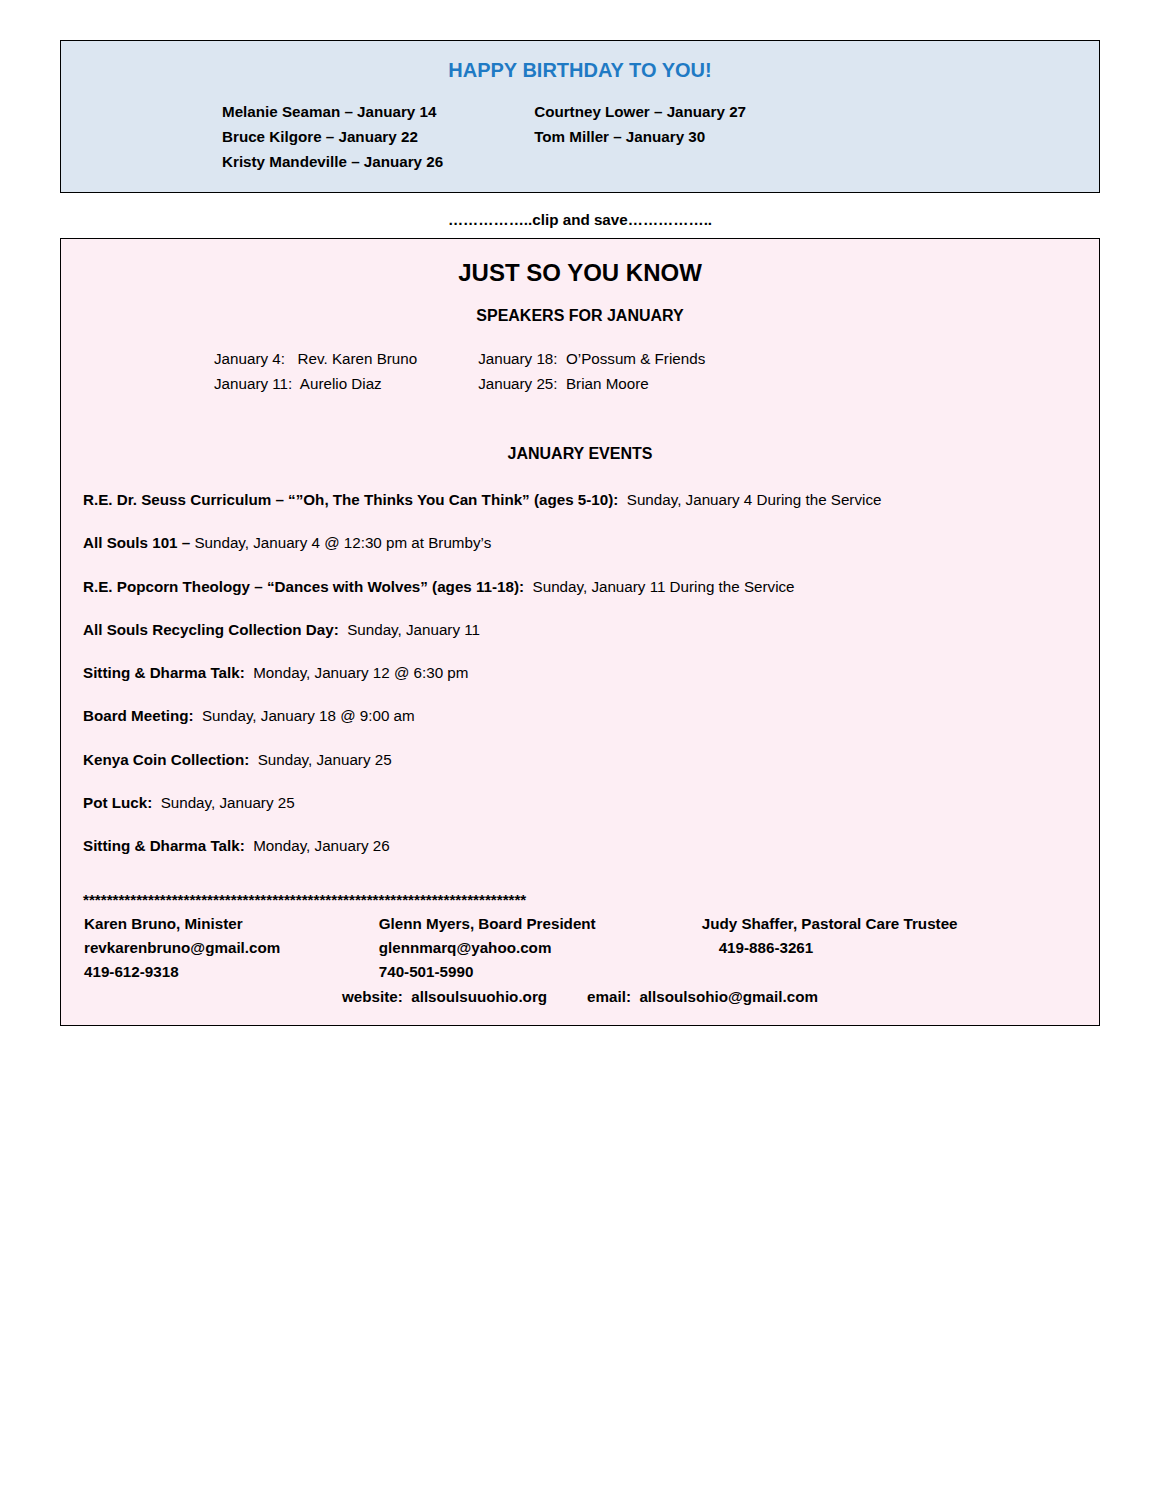HAPPY BIRTHDAY TO YOU!
| Melanie Seaman – January 14 | Courtney Lower – January 27 |
| Bruce Kilgore – January 22 | Tom Miller – January 30 |
| Kristy Mandeville – January 26 | |
……………..clip and save……………..
JUST SO YOU KNOW
SPEAKERS FOR JANUARY
| January 4: Rev. Karen Bruno | January 18: O’Possum & Friends |
| January 11: Aurelio Diaz | January 25: Brian Moore |
JANUARY EVENTS
R.E. Dr. Seuss Curriculum – “”Oh, The Thinks You Can Think” (ages 5-10): Sunday, January 4 During the Service
All Souls 101 – Sunday, January 4 @ 12:30 pm at Brumby’s
R.E. Popcorn Theology – “Dances with Wolves” (ages 11-18): Sunday, January 11 During the Service
All Souls Recycling Collection Day: Sunday, January 11
Sitting & Dharma Talk: Monday, January 12 @ 6:30 pm
Board Meeting: Sunday, January 18 @ 9:00 am
Kenya Coin Collection: Sunday, January 25
Pot Luck: Sunday, January 25
Sitting & Dharma Talk: Monday, January 26
***************************************************************************
| Karen Bruno, Minister | Glenn Myers, Board President | Judy Shaffer, Pastoral Care Trustee |
| revkarenbruno@gmail.com | glennmarq@yahoo.com | 419-886-3261 |
| 419-612-9318 | 740-501-5990 | |
website: allsoulsuuohio.orgemail: allsoulsohio@gmail.com